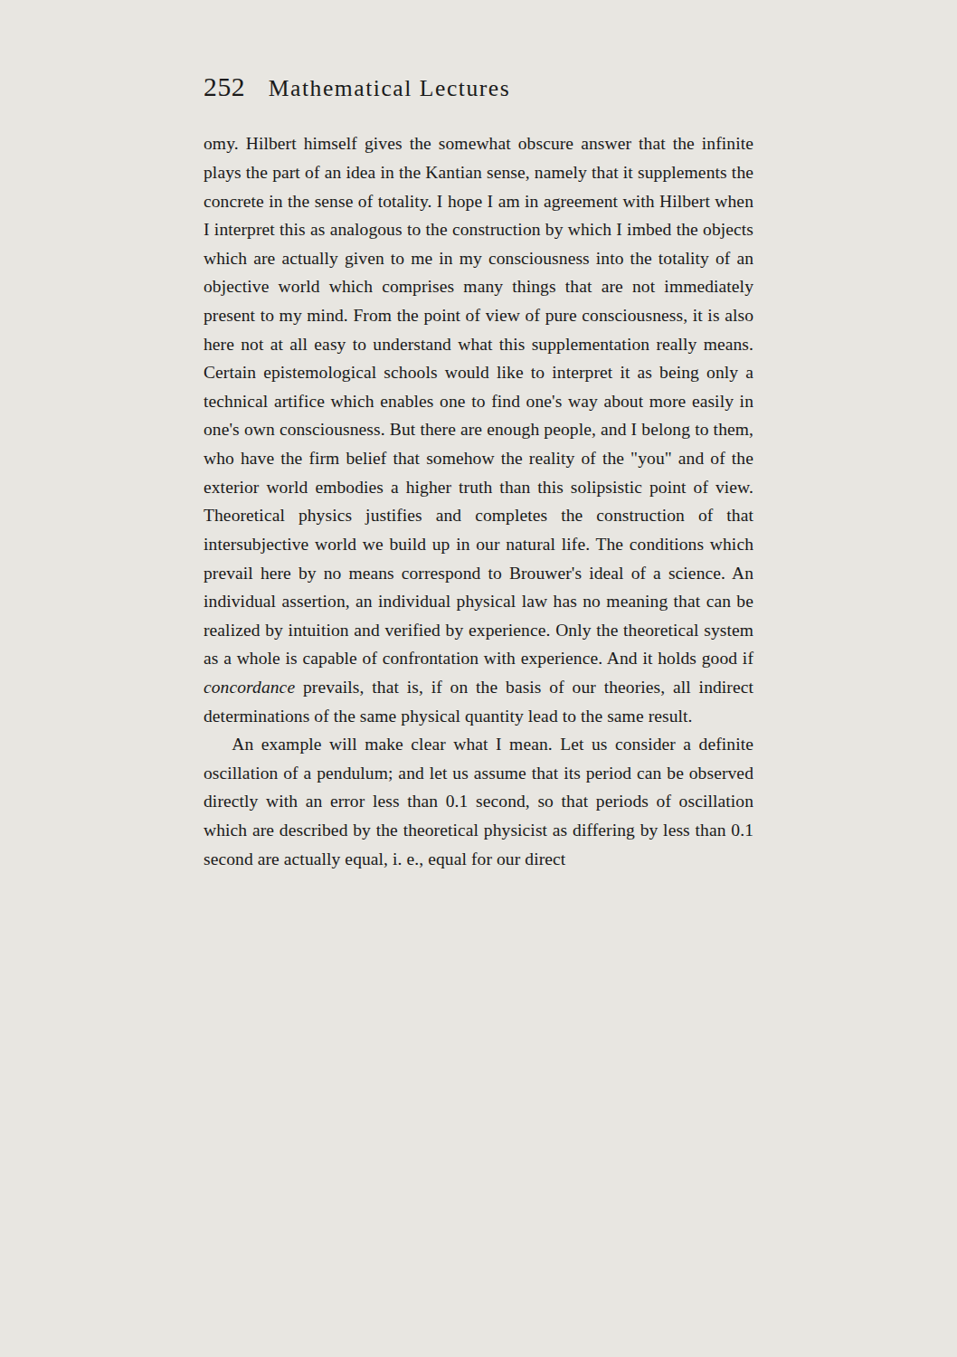252 Mathematical Lectures
omy. Hilbert himself gives the somewhat obscure answer that the infinite plays the part of an idea in the Kantian sense, namely that it supplements the concrete in the sense of totality. I hope I am in agreement with Hilbert when I interpret this as analogous to the construction by which I imbed the objects which are actually given to me in my consciousness into the totality of an objective world which comprises many things that are not immediately present to my mind. From the point of view of pure consciousness, it is also here not at all easy to understand what this supplementation really means. Certain epistemological schools would like to interpret it as being only a technical artifice which enables one to find one's way about more easily in one's own consciousness. But there are enough people, and I belong to them, who have the firm belief that somehow the reality of the "you" and of the exterior world embodies a higher truth than this solipsistic point of view. Theoretical physics justifies and completes the construction of that intersubjective world we build up in our natural life. The conditions which prevail here by no means correspond to Brouwer's ideal of a science. An individual assertion, an individual physical law has no meaning that can be realized by intuition and verified by experience. Only the theoretical system as a whole is capable of confrontation with experience. And it holds good if concordance prevails, that is, if on the basis of our theories, all indirect determinations of the same physical quantity lead to the same result.
An example will make clear what I mean. Let us consider a definite oscillation of a pendulum; and let us assume that its period can be observed directly with an error less than 0.1 second, so that periods of oscillation which are described by the theoretical physicist as differing by less than 0.1 second are actually equal, i. e., equal for our direct